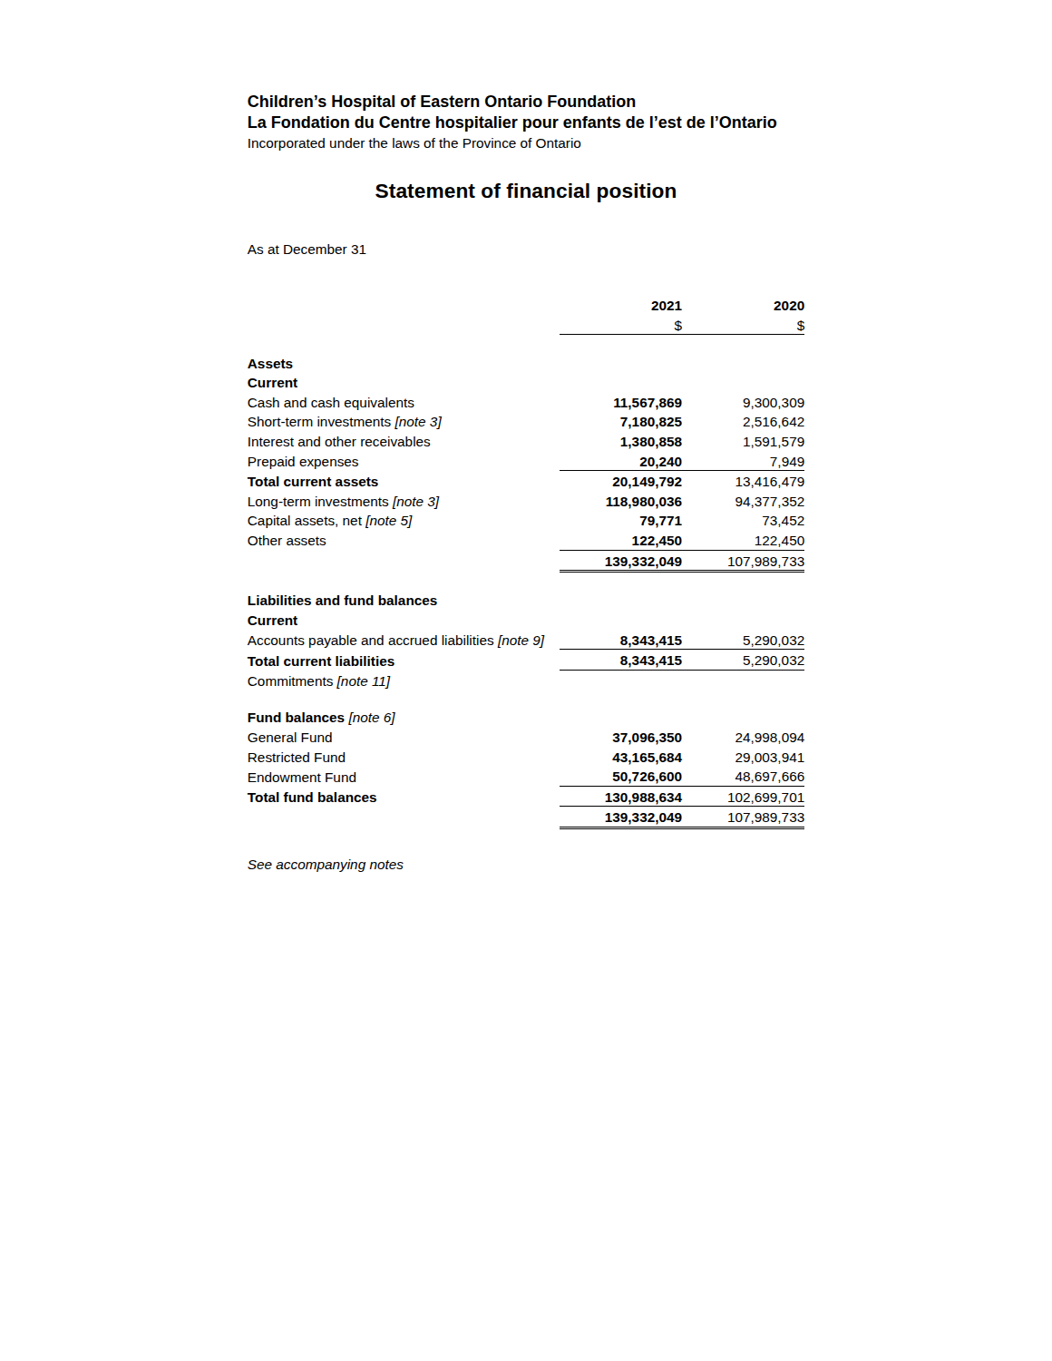Children’s Hospital of Eastern Ontario Foundation
La Fondation du Centre hospitalier pour enfants de l’est de l’Ontario
Incorporated under the laws of the Province of Ontario
Statement of financial position
As at December 31
| | 2021 | 2020 |
| | $ | $ |
| Assets | | |
| Current | | |
| Cash and cash equivalents | 11,567,869 | 9,300,309 |
| Short-term investments [note 3] | 7,180,825 | 2,516,642 |
| Interest and other receivables | 1,380,858 | 1,591,579 |
| Prepaid expenses | 20,240 | 7,949 |
| Total current assets | 20,149,792 | 13,416,479 |
| Long-term investments [note 3] | 118,980,036 | 94,377,352 |
| Capital assets, net [note 5] | 79,771 | 73,452 |
| Other assets | 122,450 | 122,450 |
| | 139,332,049 | 107,989,733 |
| Liabilities and fund balances | | |
| Current | | |
| Accounts payable and accrued liabilities [note 9] | 8,343,415 | 5,290,032 |
| Total current liabilities | 8,343,415 | 5,290,032 |
| Commitments [note 11] | | |
| Fund balances [note 6] | | |
| General Fund | 37,096,350 | 24,998,094 |
| Restricted Fund | 43,165,684 | 29,003,941 |
| Endowment Fund | 50,726,600 | 48,697,666 |
| Total fund balances | 130,988,634 | 102,699,701 |
| | 139,332,049 | 107,989,733 |
See accompanying notes